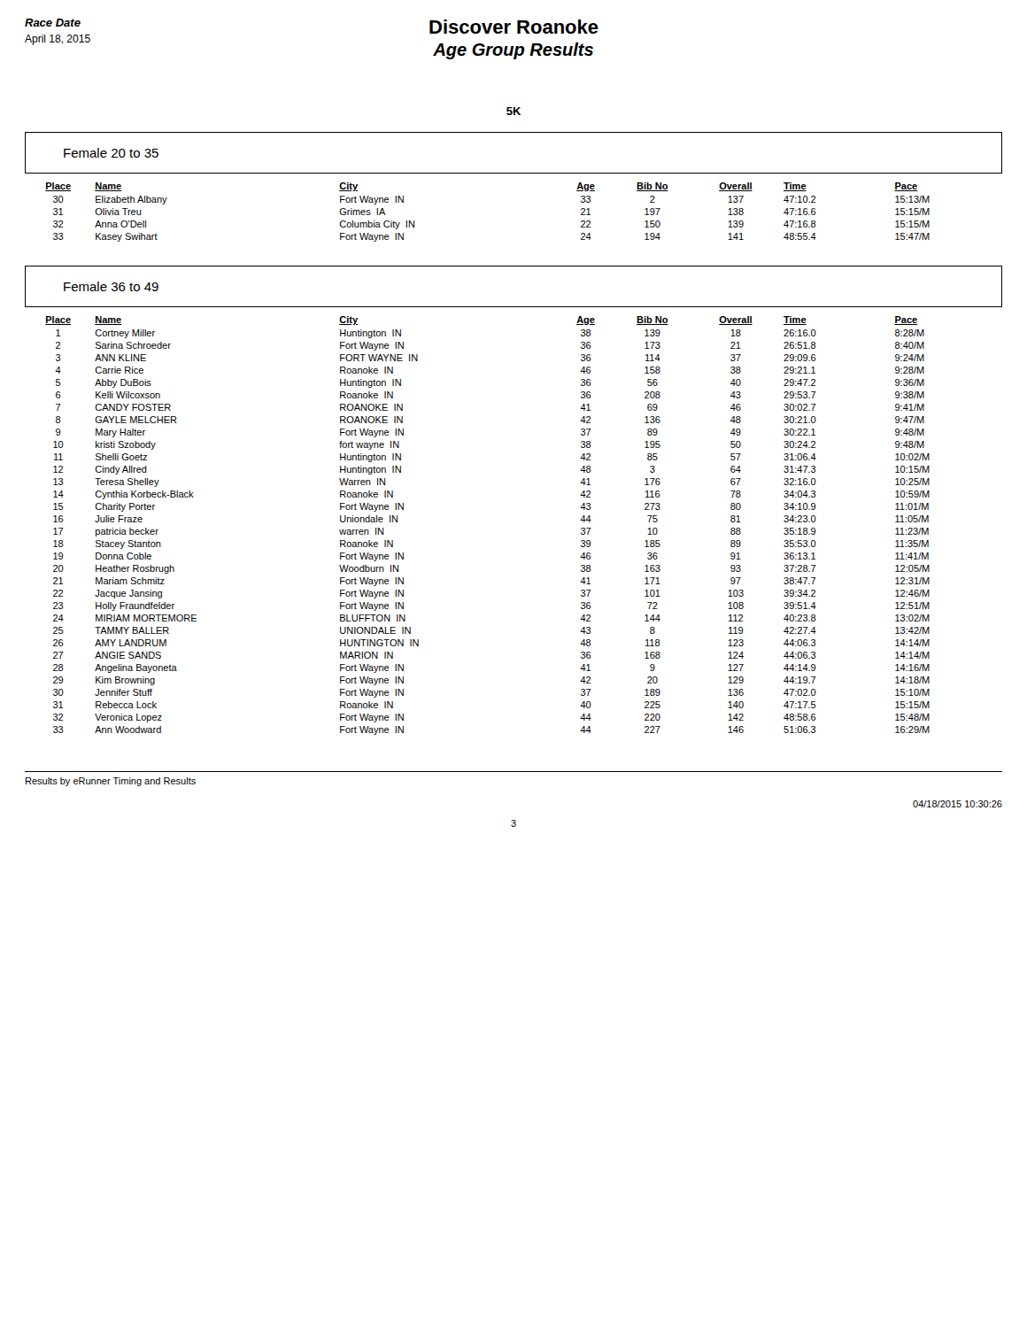Race Date
April 18, 2015
Discover Roanoke
Age Group Results
5K
Female 20 to 35
| Place | Name | City | Age | Bib No | Overall | Time | Pace |
| --- | --- | --- | --- | --- | --- | --- | --- |
| 30 | Elizabeth Albany | Fort Wayne IN | 33 | 2 | 137 | 47:10.2 | 15:13/M |
| 31 | Olivia Treu | Grimes IA | 21 | 197 | 138 | 47:16.6 | 15:15/M |
| 32 | Anna O'Dell | Columbia City IN | 22 | 150 | 139 | 47:16.8 | 15:15/M |
| 33 | Kasey Swihart | Fort Wayne IN | 24 | 194 | 141 | 48:55.4 | 15:47/M |
Female 36 to 49
| Place | Name | City | Age | Bib No | Overall | Time | Pace |
| --- | --- | --- | --- | --- | --- | --- | --- |
| 1 | Cortney Miller | Huntington IN | 38 | 139 | 18 | 26:16.0 | 8:28/M |
| 2 | Sarina Schroeder | Fort Wayne IN | 36 | 173 | 21 | 26:51.8 | 8:40/M |
| 3 | ANN KLINE | FORT WAYNE IN | 36 | 114 | 37 | 29:09.6 | 9:24/M |
| 4 | Carrie Rice | Roanoke IN | 46 | 158 | 38 | 29:21.1 | 9:28/M |
| 5 | Abby DuBois | Huntington IN | 36 | 56 | 40 | 29:47.2 | 9:36/M |
| 6 | Kelli Wilcoxson | Roanoke IN | 36 | 208 | 43 | 29:53.7 | 9:38/M |
| 7 | CANDY FOSTER | ROANOKE IN | 41 | 69 | 46 | 30:02.7 | 9:41/M |
| 8 | GAYLE MELCHER | ROANOKE IN | 42 | 136 | 48 | 30:21.0 | 9:47/M |
| 9 | Mary Halter | Fort Wayne IN | 37 | 89 | 49 | 30:22.1 | 9:48/M |
| 10 | kristi Szobody | fort wayne IN | 38 | 195 | 50 | 30:24.2 | 9:48/M |
| 11 | Shelli Goetz | Huntington IN | 42 | 85 | 57 | 31:06.4 | 10:02/M |
| 12 | Cindy Allred | Huntington IN | 48 | 3 | 64 | 31:47.3 | 10:15/M |
| 13 | Teresa Shelley | Warren IN | 41 | 176 | 67 | 32:16.0 | 10:25/M |
| 14 | Cynthia Korbeck-Black | Roanoke IN | 42 | 116 | 78 | 34:04.3 | 10:59/M |
| 15 | Charity Porter | Fort Wayne IN | 43 | 273 | 80 | 34:10.9 | 11:01/M |
| 16 | Julie Fraze | Uniondale IN | 44 | 75 | 81 | 34:23.0 | 11:05/M |
| 17 | patricia becker | warren IN | 37 | 10 | 88 | 35:18.9 | 11:23/M |
| 18 | Stacey Stanton | Roanoke IN | 39 | 185 | 89 | 35:53.0 | 11:35/M |
| 19 | Donna Coble | Fort Wayne IN | 46 | 36 | 91 | 36:13.1 | 11:41/M |
| 20 | Heather Rosbrugh | Woodburn IN | 38 | 163 | 93 | 37:28.7 | 12:05/M |
| 21 | Mariam Schmitz | Fort Wayne IN | 41 | 171 | 97 | 38:47.7 | 12:31/M |
| 22 | Jacque Jansing | Fort Wayne IN | 37 | 101 | 103 | 39:34.2 | 12:46/M |
| 23 | Holly Fraundfelder | Fort Wayne IN | 36 | 72 | 108 | 39:51.4 | 12:51/M |
| 24 | MIRIAM MORTEMORE | BLUFFTON IN | 42 | 144 | 112 | 40:23.8 | 13:02/M |
| 25 | TAMMY BALLER | UNIONDALE IN | 43 | 8 | 119 | 42:27.4 | 13:42/M |
| 26 | AMY LANDRUM | HUNTINGTON IN | 48 | 118 | 123 | 44:06.3 | 14:14/M |
| 27 | ANGIE SANDS | MARION IN | 36 | 168 | 124 | 44:06.3 | 14:14/M |
| 28 | Angelina Bayoneta | Fort Wayne IN | 41 | 9 | 127 | 44:14.9 | 14:16/M |
| 29 | Kim Browning | Fort Wayne IN | 42 | 20 | 129 | 44:19.7 | 14:18/M |
| 30 | Jennifer Stuff | Fort Wayne IN | 37 | 189 | 136 | 47:02.0 | 15:10/M |
| 31 | Rebecca Lock | Roanoke IN | 40 | 225 | 140 | 47:17.5 | 15:15/M |
| 32 | Veronica Lopez | Fort Wayne IN | 44 | 220 | 142 | 48:58.6 | 15:48/M |
| 33 | Ann Woodward | Fort Wayne IN | 44 | 227 | 146 | 51:06.3 | 16:29/M |
Results by eRunner Timing and Results
3 04/18/2015 10:30:26